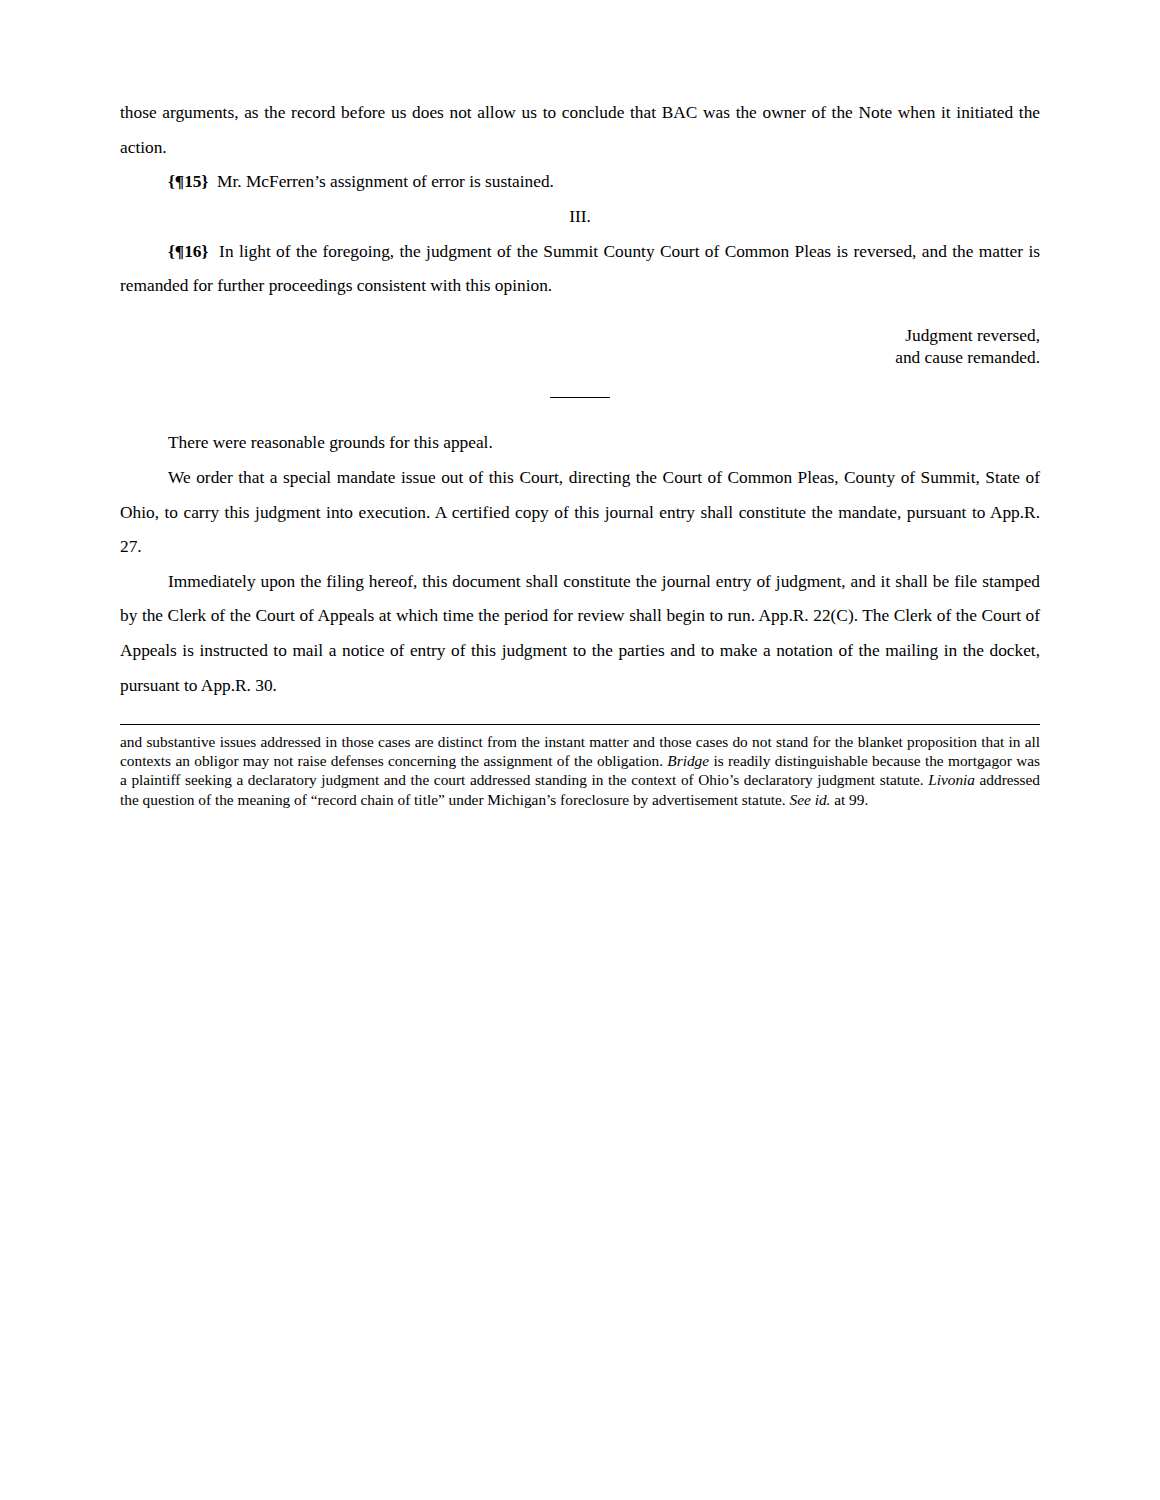those arguments, as the record before us does not allow us to conclude that BAC was the owner of the Note when it initiated the action.
{¶15} Mr. McFerren’s assignment of error is sustained.
III.
{¶16} In light of the foregoing, the judgment of the Summit County Court of Common Pleas is reversed, and the matter is remanded for further proceedings consistent with this opinion.
Judgment reversed,
and cause remanded.
There were reasonable grounds for this appeal.
We order that a special mandate issue out of this Court, directing the Court of Common Pleas, County of Summit, State of Ohio, to carry this judgment into execution. A certified copy of this journal entry shall constitute the mandate, pursuant to App.R. 27.
Immediately upon the filing hereof, this document shall constitute the journal entry of judgment, and it shall be file stamped by the Clerk of the Court of Appeals at which time the period for review shall begin to run. App.R. 22(C). The Clerk of the Court of Appeals is instructed to mail a notice of entry of this judgment to the parties and to make a notation of the mailing in the docket, pursuant to App.R. 30.
and substantive issues addressed in those cases are distinct from the instant matter and those cases do not stand for the blanket proposition that in all contexts an obligor may not raise defenses concerning the assignment of the obligation. Bridge is readily distinguishable because the mortgagor was a plaintiff seeking a declaratory judgment and the court addressed standing in the context of Ohio’s declaratory judgment statute. Livonia addressed the question of the meaning of “record chain of title” under Michigan’s foreclosure by advertisement statute. See id. at 99.